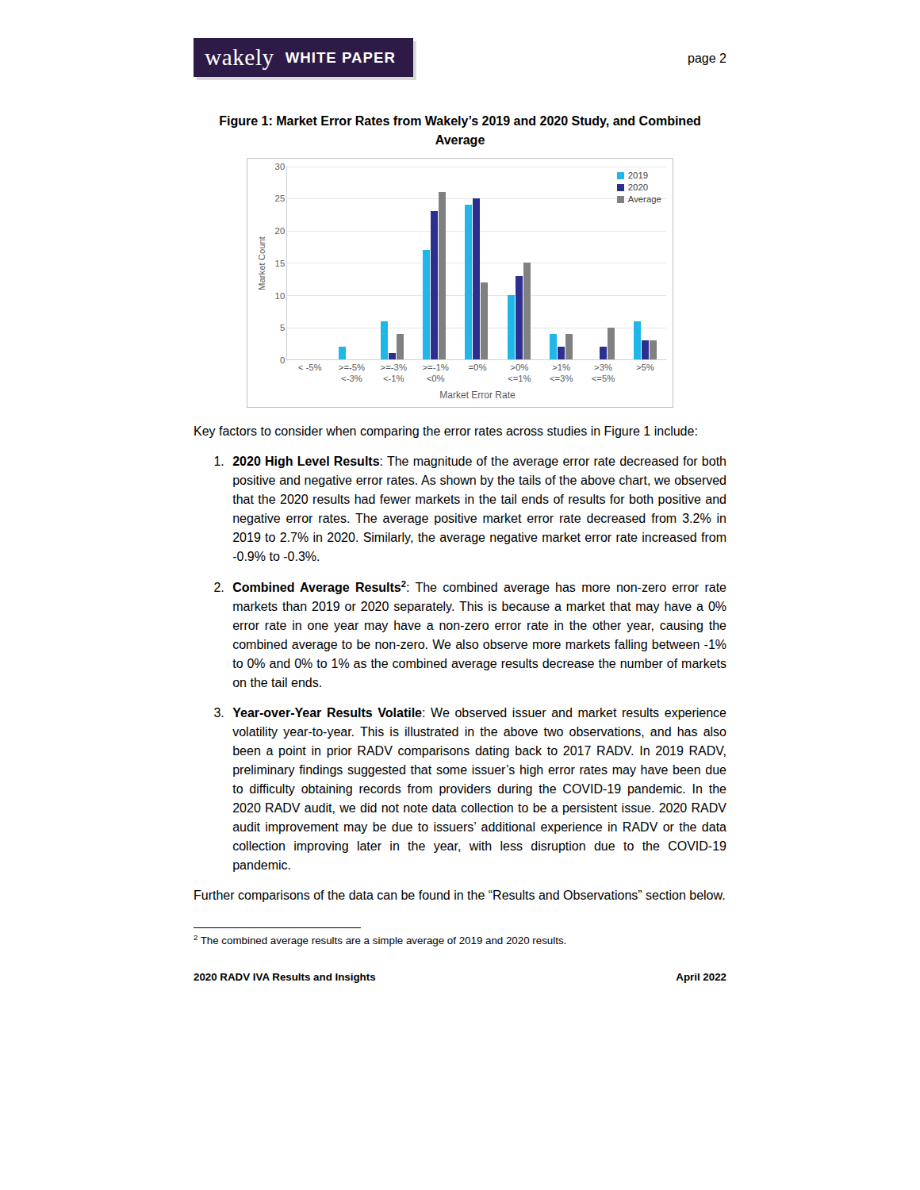wakely WHITE PAPER
page 2
Figure 1: Market Error Rates from Wakely’s 2019 and 2020 Study, and Combined Average
Market Count
30 25 20 15 10 5 0
2019
2020
Average
< -5%
>=-5%
<-3%
>=-3%
<-1%
>=-1%
<0%
=0%
>0%
<=1%
>1%
<=3%
>3%
<=5%
>5%
Market Error Rate
Key factors to consider when comparing the error rates across studies in Figure 1 include:
2020 High Level Results: The magnitude of the average error rate decreased for both positive and negative error rates. As shown by the tails of the above chart, we observed that the 2020 results had fewer markets in the tail ends of results for both positive and negative error rates. The average positive market error rate decreased from 3.2% in 2019 to 2.7% in 2020. Similarly, the average negative market error rate increased from -0.9% to -0.3%.
Combined Average Results2: The combined average has more non-zero error rate markets than 2019 or 2020 separately. This is because a market that may have a 0% error rate in one year may have a non-zero error rate in the other year, causing the combined average to be non-zero. We also observe more markets falling between -1% to 0% and 0% to 1% as the combined average results decrease the number of markets on the tail ends.
Year-over-Year Results Volatile: We observed issuer and market results experience volatility year-to-year. This is illustrated in the above two observations, and has also been a point in prior RADV comparisons dating back to 2017 RADV. In 2019 RADV, preliminary findings suggested that some issuer’s high error rates may have been due to difficulty obtaining records from providers during the COVID-19 pandemic. In the 2020 RADV audit, we did not note data collection to be a persistent issue. 2020 RADV audit improvement may be due to issuers’ additional experience in RADV or the data collection improving later in the year, with less disruption due to the COVID-19 pandemic.
Further comparisons of the data can be found in the “Results and Observations” section below.
2 The combined average results are a simple average of 2019 and 2020 results.
2020 RADV IVA Results and Insights
April 2022